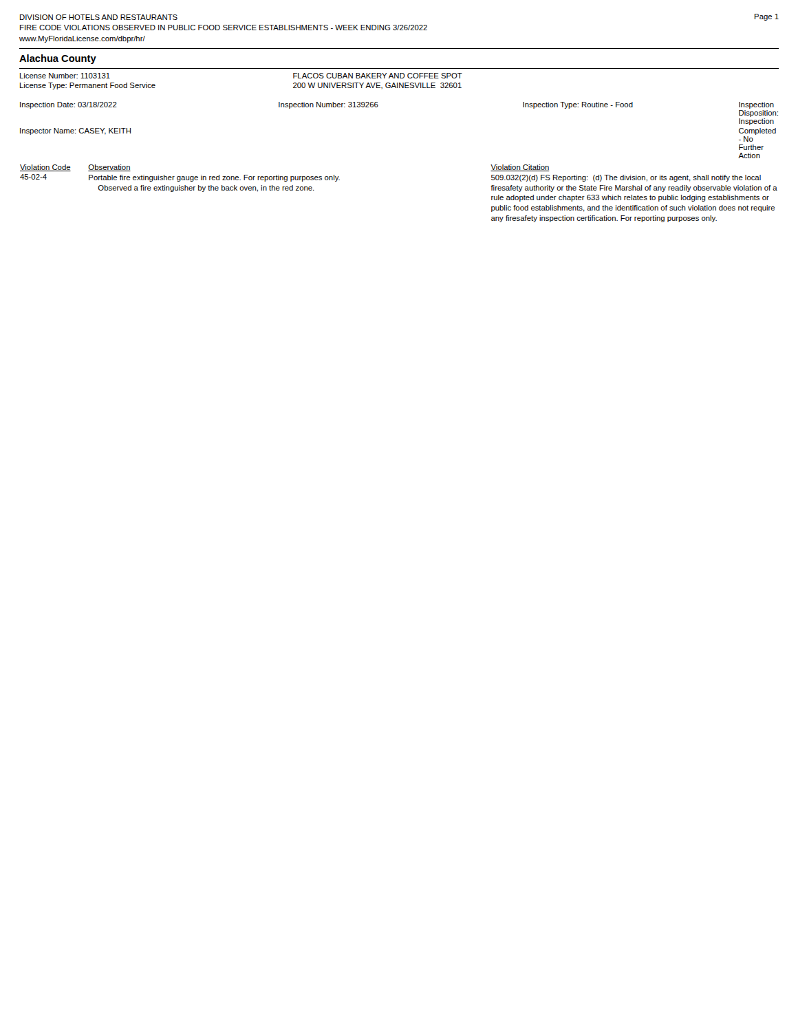Page 1
DIVISION OF HOTELS AND RESTAURANTS
FIRE CODE VIOLATIONS OBSERVED IN PUBLIC FOOD SERVICE ESTABLISHMENTS - WEEK ENDING 3/26/2022
www.MyFloridaLicense.com/dbpr/hr/
Alachua County
| License Number: 1103131 | FLACOS CUBAN BAKERY AND COFFEE SPOT |
| License Type: Permanent Food Service | 200 W UNIVERSITY AVE, GAINESVILLE 32601 |
| Inspection Date: 03/18/2022 | Inspection Number: 3139266 | Inspection Type: Routine - Food | | Inspection Disposition: Inspection |
| Inspector Name: CASEY, KEITH | | | | Completed - No Further Action |
| Violation Code | Observation | Violation Citation |
| 45-02-4 | Portable fire extinguisher gauge in red zone. For reporting purposes only. Observed a fire extinguisher by the back oven, in the red zone. | 509.032(2)(d) FS Reporting: (d) The division, or its agent, shall notify the local firesafety authority or the State Fire Marshal of any readily observable violation of a rule adopted under chapter 633 which relates to public lodging establishments or public food establishments, and the identification of such violation does not require any firesafety inspection certification. For reporting purposes only. |